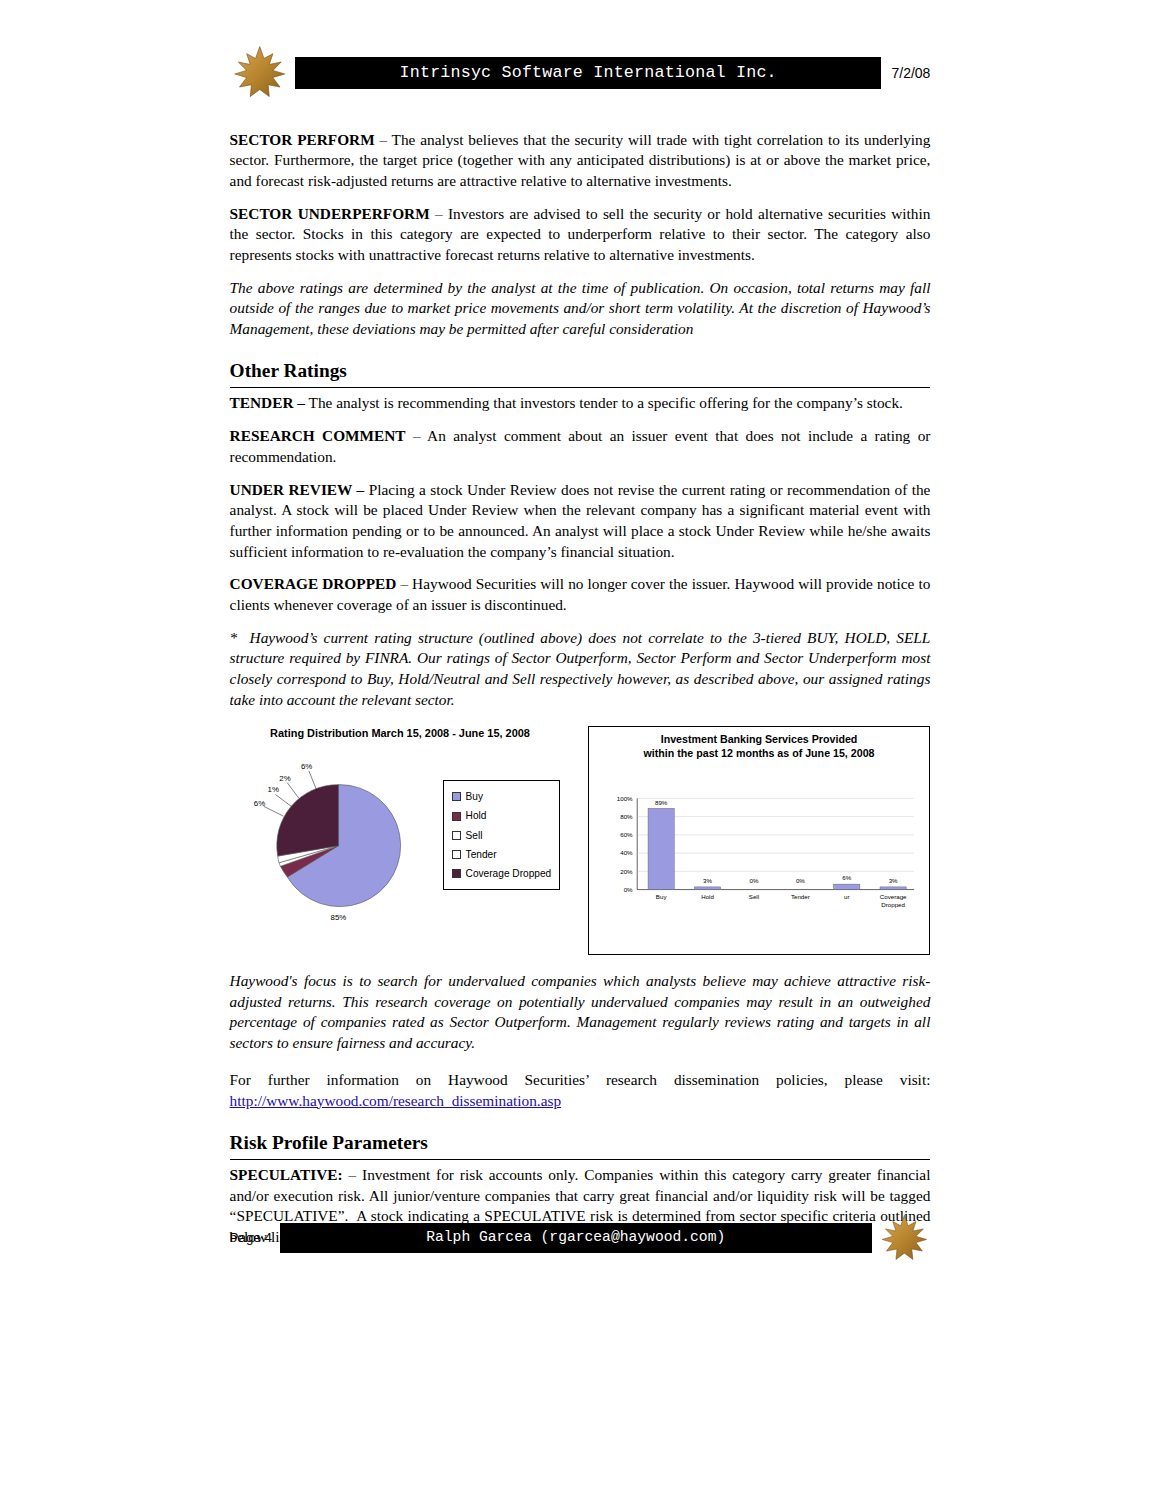Intrinsyc Software International Inc.
7/2/08
SECTOR PERFORM – The analyst believes that the security will trade with tight correlation to its underlying sector. Furthermore, the target price (together with any anticipated distributions) is at or above the market price, and forecast risk-adjusted returns are attractive relative to alternative investments.
SECTOR UNDERPERFORM – Investors are advised to sell the security or hold alternative securities within the sector. Stocks in this category are expected to underperform relative to their sector. The category also represents stocks with unattractive forecast returns relative to alternative investments.
The above ratings are determined by the analyst at the time of publication. On occasion, total returns may fall outside of the ranges due to market price movements and/or short term volatility. At the discretion of Haywood’s Management, these deviations may be permitted after careful consideration
Other Ratings
TENDER – The analyst is recommending that investors tender to a specific offering for the company’s stock.
RESEARCH COMMENT – An analyst comment about an issuer event that does not include a rating or recommendation.
UNDER REVIEW – Placing a stock Under Review does not revise the current rating or recommendation of the analyst. A stock will be placed Under Review when the relevant company has a significant material event with further information pending or to be announced. An analyst will place a stock Under Review while he/she awaits sufficient information to re-evaluation the company’s financial situation.
COVERAGE DROPPED – Haywood Securities will no longer cover the issuer. Haywood will provide notice to clients whenever coverage of an issuer is discontinued.
* Haywood’s current rating structure (outlined above) does not correlate to the 3-tiered BUY, HOLD, SELL structure required by FINRA. Our ratings of Sector Outperform, Sector Perform and Sector Underperform most closely correspond to Buy, Hold/Neutral and Sell respectively however, as described above, our assigned ratings take into account the relevant sector.
Rating Distribution March 15, 2008 - June 15, 2008
6% 2% 1% 6% 85%
Buy
Hold
Sell
Tender
Coverage Dropped
Investment Banking Services Provided
within the past 12 months as of June 15, 2008
100% 80% 60% 40% 20% 0% 89% 3% 0% 0% 6% 3% Buy Hold Sell Tender ur Coverage Dropped
Haywood's focus is to search for undervalued companies which analysts believe may achieve attractive risk-adjusted returns. This research coverage on potentially undervalued companies may result in an outweighed percentage of companies rated as Sector Outperform. Management regularly reviews rating and targets in all sectors to ensure fairness and accuracy.
For further information on Haywood Securities’ research dissemination policies, please visit: http://www.haywood.com/research_dissemination.asp
Risk Profile Parameters
SPECULATIVE: – Investment for risk accounts only. Companies within this category carry greater financial and/or execution risk. All junior/venture companies that carry great financial and/or liquidity risk will be tagged “SPECULATIVE”. A stock indicating a SPECULATIVE risk is determined from sector specific criteria outlined below listed below.
Page 4
Ralph Garcea (rgarcea@haywood.com)